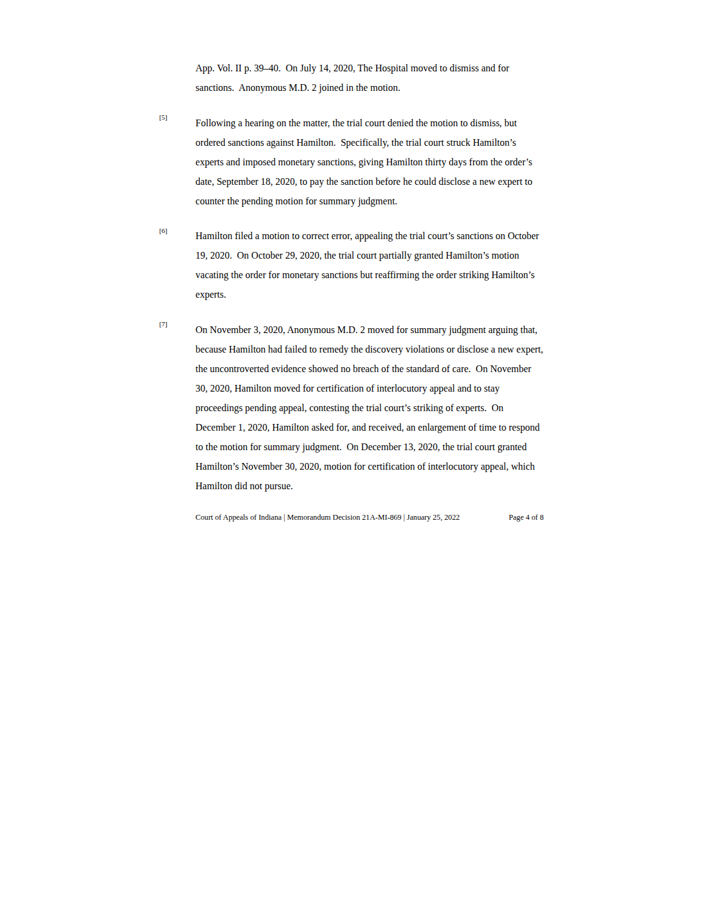App. Vol. II p. 39–40. On July 14, 2020, The Hospital moved to dismiss and for sanctions. Anonymous M.D. 2 joined in the motion.
[5] Following a hearing on the matter, the trial court denied the motion to dismiss, but ordered sanctions against Hamilton. Specifically, the trial court struck Hamilton’s experts and imposed monetary sanctions, giving Hamilton thirty days from the order’s date, September 18, 2020, to pay the sanction before he could disclose a new expert to counter the pending motion for summary judgment.
[6] Hamilton filed a motion to correct error, appealing the trial court’s sanctions on October 19, 2020. On October 29, 2020, the trial court partially granted Hamilton’s motion vacating the order for monetary sanctions but reaffirming the order striking Hamilton’s experts.
[7] On November 3, 2020, Anonymous M.D. 2 moved for summary judgment arguing that, because Hamilton had failed to remedy the discovery violations or disclose a new expert, the uncontroverted evidence showed no breach of the standard of care. On November 30, 2020, Hamilton moved for certification of interlocutory appeal and to stay proceedings pending appeal, contesting the trial court’s striking of experts. On December 1, 2020, Hamilton asked for, and received, an enlargement of time to respond to the motion for summary judgment. On December 13, 2020, the trial court granted Hamilton’s November 30, 2020, motion for certification of interlocutory appeal, which Hamilton did not pursue.
Court of Appeals of Indiana | Memorandum Decision 21A-MI-869 | January 25, 2022 Page 4 of 8